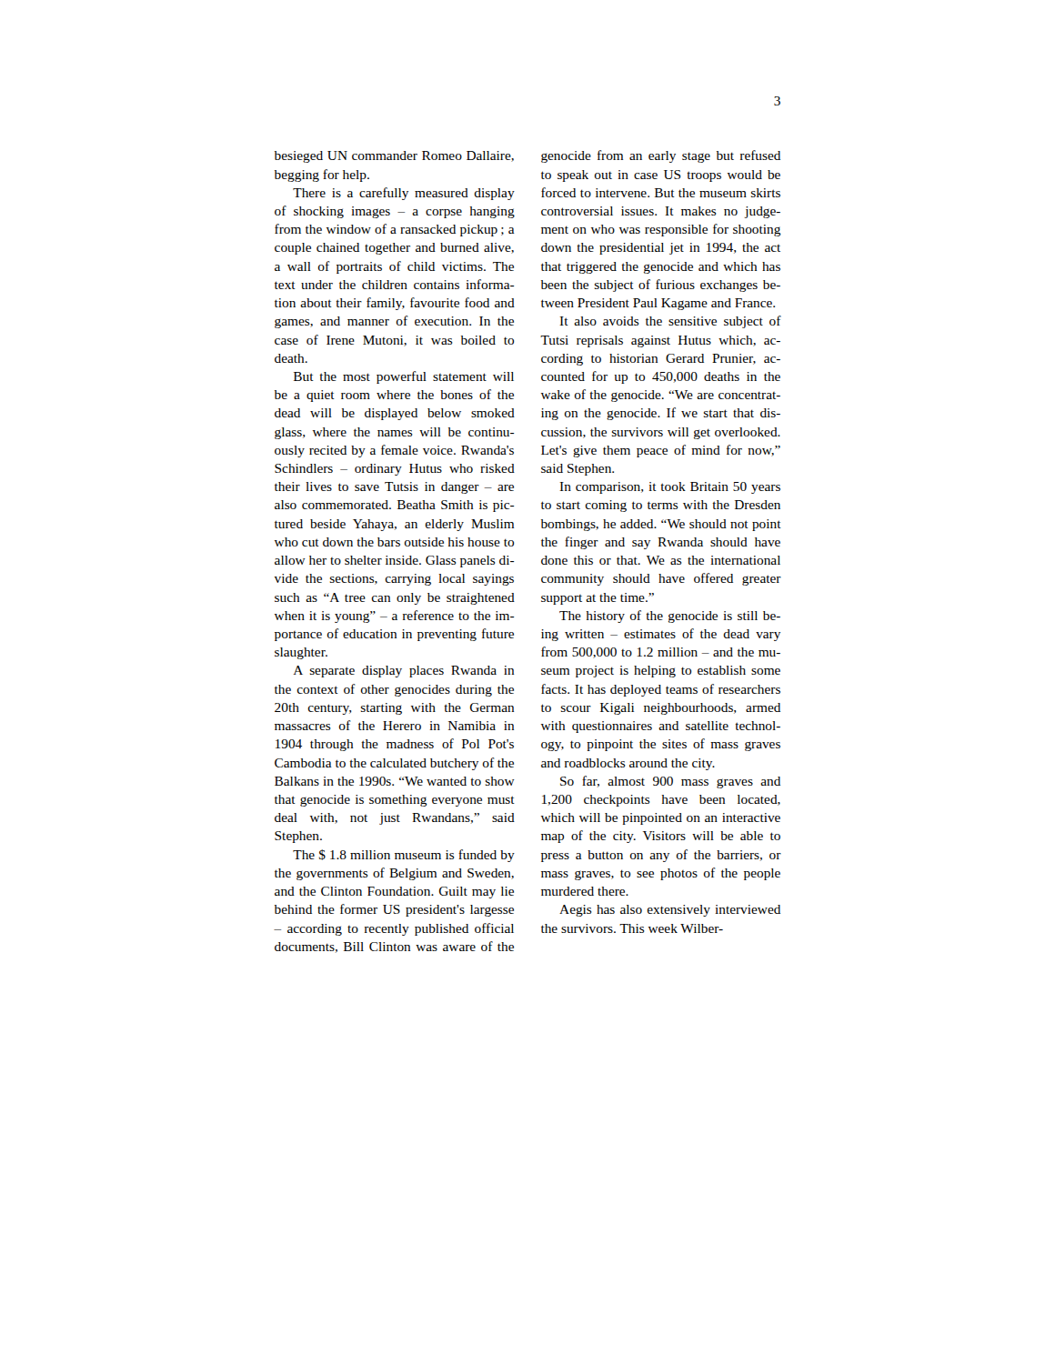3
besieged UN commander Romeo Dallaire, begging for help.
There is a carefully measured display of shocking images – a corpse hanging from the window of a ransacked pickup ; a couple chained together and burned alive, a wall of portraits of child victims. The text under the children contains information about their family, favourite food and games, and manner of execution. In the case of Irene Mutoni, it was boiled to death.
But the most powerful statement will be a quiet room where the bones of the dead will be displayed below smoked glass, where the names will be continuously recited by a female voice. Rwanda's Schindlers – ordinary Hutus who risked their lives to save Tutsis in danger – are also commemorated. Beatha Smith is pictured beside Yahaya, an elderly Muslim who cut down the bars outside his house to allow her to shelter inside. Glass panels divide the sections, carrying local sayings such as “A tree can only be straightened when it is young” – a reference to the importance of education in preventing future slaughter.
A separate display places Rwanda in the context of other genocides during the 20th century, starting with the German massacres of the Herero in Namibia in 1904 through the madness of Pol Pot's Cambodia to the calculated butchery of the Balkans in the 1990s. “We wanted to show that genocide is something everyone must deal with, not just Rwandans,” said Stephen.
The $ 1.8 million museum is funded by the governments of Belgium and Sweden, and the Clinton Foundation. Guilt may lie behind the former US president's largesse – according to recently published official documents, Bill Clinton was aware of the genocide from an early stage but refused to speak out in case US troops would be forced to intervene. But the museum skirts controversial issues. It makes no judgement on who was responsible for shooting down the presidential jet in 1994, the act that triggered the genocide and which has been the subject of furious exchanges between President Paul Kagame and France.
It also avoids the sensitive subject of Tutsi reprisals against Hutus which, according to historian Gerard Prunier, accounted for up to 450,000 deaths in the wake of the genocide. “We are concentrating on the genocide. If we start that discussion, the survivors will get overlooked. Let's give them peace of mind for now,” said Stephen.
In comparison, it took Britain 50 years to start coming to terms with the Dresden bombings, he added. “We should not point the finger and say Rwanda should have done this or that. We as the international community should have offered greater support at the time.”
The history of the genocide is still being written – estimates of the dead vary from 500,000 to 1.2 million – and the museum project is helping to establish some facts. It has deployed teams of researchers to scour Kigali neighbourhoods, armed with questionnaires and satellite technology, to pinpoint the sites of mass graves and roadblocks around the city.
So far, almost 900 mass graves and 1,200 checkpoints have been located, which will be pinpointed on an interactive map of the city. Visitors will be able to press a button on any of the barriers, or mass graves, to see photos of the people murdered there.
Aegis has also extensively interviewed the survivors. This week Wilber-